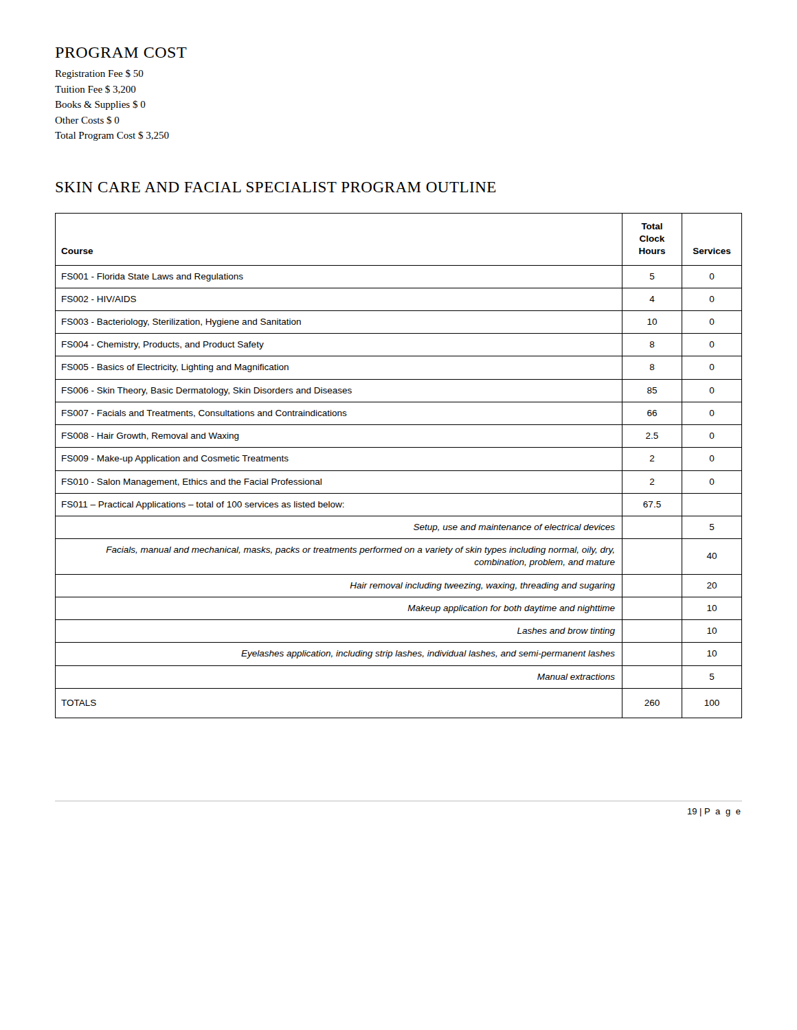PROGRAM COST
Registration Fee $ 50
Tuition Fee $ 3,200
Books & Supplies $ 0
Other Costs $ 0
Total Program Cost $ 3,250
SKIN CARE AND FACIAL SPECIALIST PROGRAM OUTLINE
| Course | Total Clock Hours | Services |
| --- | --- | --- |
| FS001 - Florida State Laws and Regulations | 5 | 0 |
| FS002 - HIV/AIDS | 4 | 0 |
| FS003 - Bacteriology, Sterilization, Hygiene and Sanitation | 10 | 0 |
| FS004 - Chemistry, Products, and Product Safety | 8 | 0 |
| FS005 - Basics of Electricity, Lighting and Magnification | 8 | 0 |
| FS006 - Skin Theory, Basic Dermatology, Skin Disorders and Diseases | 85 | 0 |
| FS007 - Facials and Treatments, Consultations and Contraindications | 66 | 0 |
| FS008 - Hair Growth, Removal and Waxing | 2.5 | 0 |
| FS009 - Make-up Application and Cosmetic Treatments | 2 | 0 |
| FS010 - Salon Management, Ethics and the Facial Professional | 2 | 0 |
| FS011 – Practical Applications – total of 100 services as listed below: | 67.5 | |
| Setup, use and maintenance of electrical devices | | 5 |
| Facials, manual and mechanical, masks, packs or treatments performed on a variety of skin types including normal, oily, dry, combination, problem, and mature | | 40 |
| Hair removal including tweezing, waxing, threading and sugaring | | 20 |
| Makeup application for both daytime and nighttime | | 10 |
| Lashes and brow tinting | | 10 |
| Eyelashes application, including strip lashes, individual lashes, and semi-permanent lashes | | 10 |
| Manual extractions | | 5 |
| TOTALS | 260 | 100 |
19 | P a g e